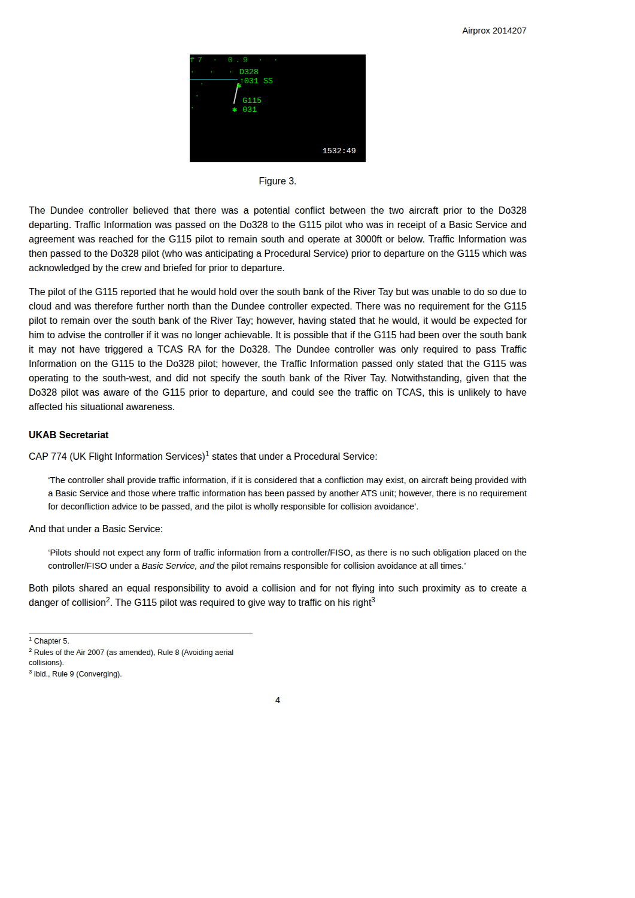Airprox 2014207
D328 ↑031 SS
✱
f7 · 0.9 · ·
G115 031
✱
· · ·
·
·
·
1532:49
Figure 3.
The Dundee controller believed that there was a potential conflict between the two aircraft prior to the Do328 departing. Traffic Information was passed on the Do328 to the G115 pilot who was in receipt of a Basic Service and agreement was reached for the G115 pilot to remain south and operate at 3000ft or below. Traffic Information was then passed to the Do328 pilot (who was anticipating a Procedural Service) prior to departure on the G115 which was acknowledged by the crew and briefed for prior to departure.
The pilot of the G115 reported that he would hold over the south bank of the River Tay but was unable to do so due to cloud and was therefore further north than the Dundee controller expected. There was no requirement for the G115 pilot to remain over the south bank of the River Tay; however, having stated that he would, it would be expected for him to advise the controller if it was no longer achievable. It is possible that if the G115 had been over the south bank it may not have triggered a TCAS RA for the Do328. The Dundee controller was only required to pass Traffic Information on the G115 to the Do328 pilot; however, the Traffic Information passed only stated that the G115 was operating to the south-west, and did not specify the south bank of the River Tay. Notwithstanding, given that the Do328 pilot was aware of the G115 prior to departure, and could see the traffic on TCAS, this is unlikely to have affected his situational awareness.
UKAB Secretariat
CAP 774 (UK Flight Information Services)1 states that under a Procedural Service:
‘The controller shall provide traffic information, if it is considered that a confliction may exist, on aircraft being provided with a Basic Service and those where traffic information has been passed by another ATS unit; however, there is no requirement for deconfliction advice to be passed, and the pilot is wholly responsible for collision avoidance’.
And that under a Basic Service:
‘Pilots should not expect any form of traffic information from a controller/FISO, as there is no such obligation placed on the controller/FISO under a Basic Service, and the pilot remains responsible for collision avoidance at all times.’
Both pilots shared an equal responsibility to avoid a collision and for not flying into such proximity as to create a danger of collision2. The G115 pilot was required to give way to traffic on his right3
1 Chapter 5.
2 Rules of the Air 2007 (as amended), Rule 8 (Avoiding aerial collisions).
3 ibid., Rule 9 (Converging).
4